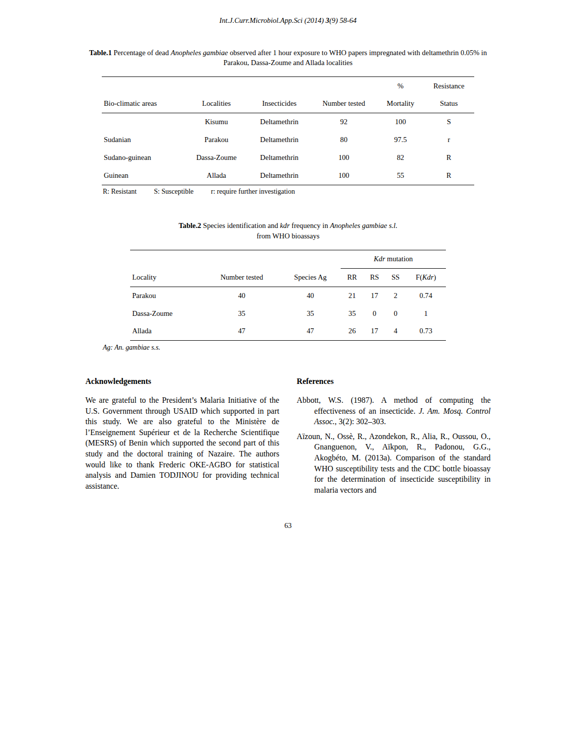Int.J.Curr.Microbiol.App.Sci (2014) 3(9) 58-64
Table.1 Percentage of dead Anopheles gambiae observed after 1 hour exposure to WHO papers impregnated with deltamethrin 0.05% in Parakou, Dassa-Zoume and Allada localities
| | | | | % | Resistance |
| Bio-climatic areas | Localities | Insecticides | Number tested | Mortality | Status |
| | Kisumu | Deltamethrin | 92 | 100 | S |
| Sudanian | Parakou | Deltamethrin | 80 | 97.5 | r |
| Sudano-guinean | Dassa-Zoume | Deltamethrin | 100 | 82 | R |
| Guinean | Allada | Deltamethrin | 100 | 55 | R |
R: Resistant S: Susceptible r: require further investigation
Table.2 Species identification and kdr frequency in Anopheles gambiae s.l.
from WHO bioassays
| | | | Kdr mutation |
| Locality | Number tested | Species Ag | RR | RS | SS | F( Kdr ) |
| Parakou | 40 | 40 | 21 | 17 | 2 | 0.74 |
| Dassa-Zoume | 35 | 35 | 35 | 0 | 0 | 1 |
| Allada | 47 | 47 | 26 | 17 | 4 | 0.73 |
Ag: An. gambiae s.s.
Acknowledgements
We are grateful to the President’s Malaria Initiative of the U.S. Government through USAID which supported in part this study. We are also grateful to the Ministère de l’Enseignement Supérieur et de la Recherche Scientifique (MESRS) of Benin which supported the second part of this study and the doctoral training of Nazaire. The authors would like to thank Frederic OKE-AGBO for statistical analysis and Damien TODJINOU for providing technical assistance.
References
Abbott, W.S. (1987). A method of computing the effectiveness of an insecticide. J. Am. Mosq. Control Assoc., 3(2): 302–303.
Aïzoun, N., Ossè, R., Azondekon, R., Alia, R., Oussou, O., Gnanguenon, V., Aïkpon, R., Padonou, G.G., Akogbéto, M. (2013a). Comparison of the standard WHO susceptibility tests and the CDC bottle bioassay for the determination of insecticide susceptibility in malaria vectors and
63